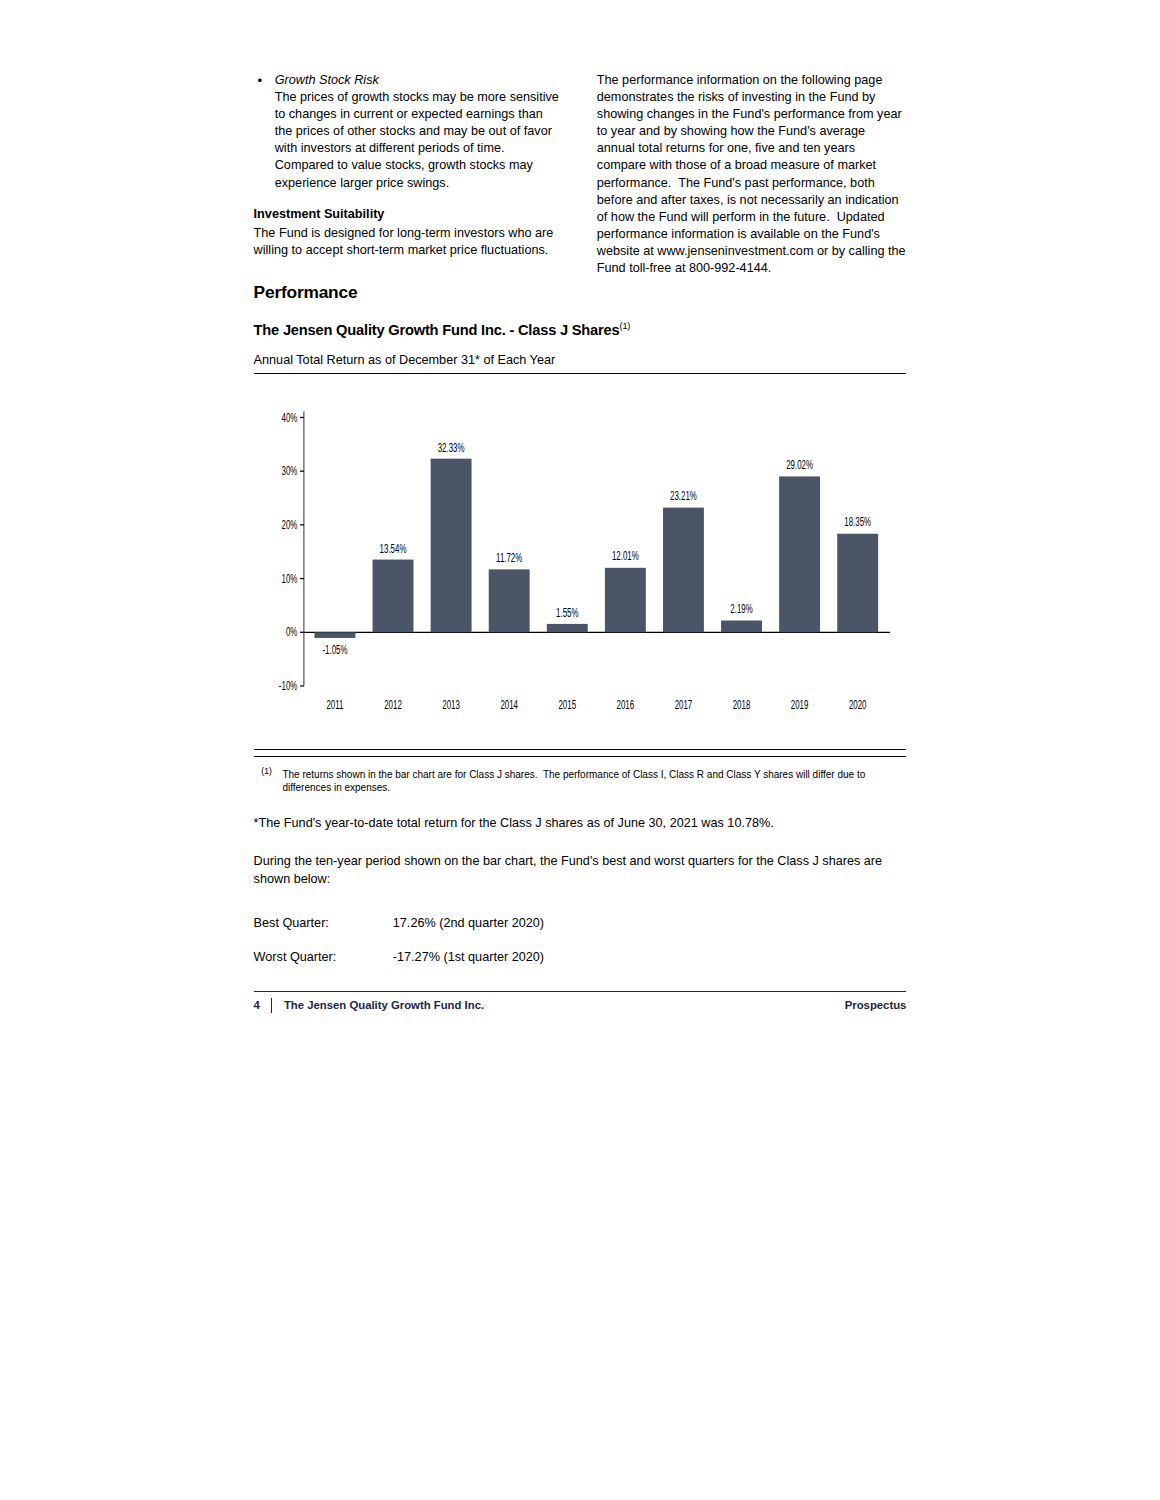Growth Stock Risk The prices of growth stocks may be more sensitive to changes in current or expected earnings than the prices of other stocks and may be out of favor with investors at different periods of time. Compared to value stocks, growth stocks may experience larger price swings.
Investment Suitability
The Fund is designed for long-term investors who are willing to accept short-term market price fluctuations.
Performance
The performance information on the following page demonstrates the risks of investing in the Fund by showing changes in the Fund's performance from year to year and by showing how the Fund's average annual total returns for one, five and ten years compare with those of a broad measure of market performance. The Fund's past performance, both before and after taxes, is not necessarily an indication of how the Fund will perform in the future. Updated performance information is available on the Fund's website at www.jenseninvestment.com or by calling the Fund toll-free at 800-992-4144.
The Jensen Quality Growth Fund Inc. - Class J Shares(1)
Annual Total Return as of December 31* of Each Year
40% 30% 20% 10% 0% -10% -1.05% 13.54% 32.33% 11.72% 1.55% 12.01% 23.21% 2.19% 29.02% 18.35% 2011 2012 2013 2014 2015 2016 2017 2018 2019 2020
(1) The returns shown in the bar chart are for Class J shares. The performance of Class I, Class R and Class Y shares will differ due to differences in expenses.
*The Fund's year-to-date total return for the Class J shares as of June 30, 2021 was 10.78%.
During the ten-year period shown on the bar chart, the Fund's best and worst quarters for the Class J shares are shown below:
Best Quarter:
17.26% (2nd quarter 2020)
Worst Quarter:
-17.27% (1st quarter 2020)
4 The Jensen Quality Growth Fund Inc.
Prospectus